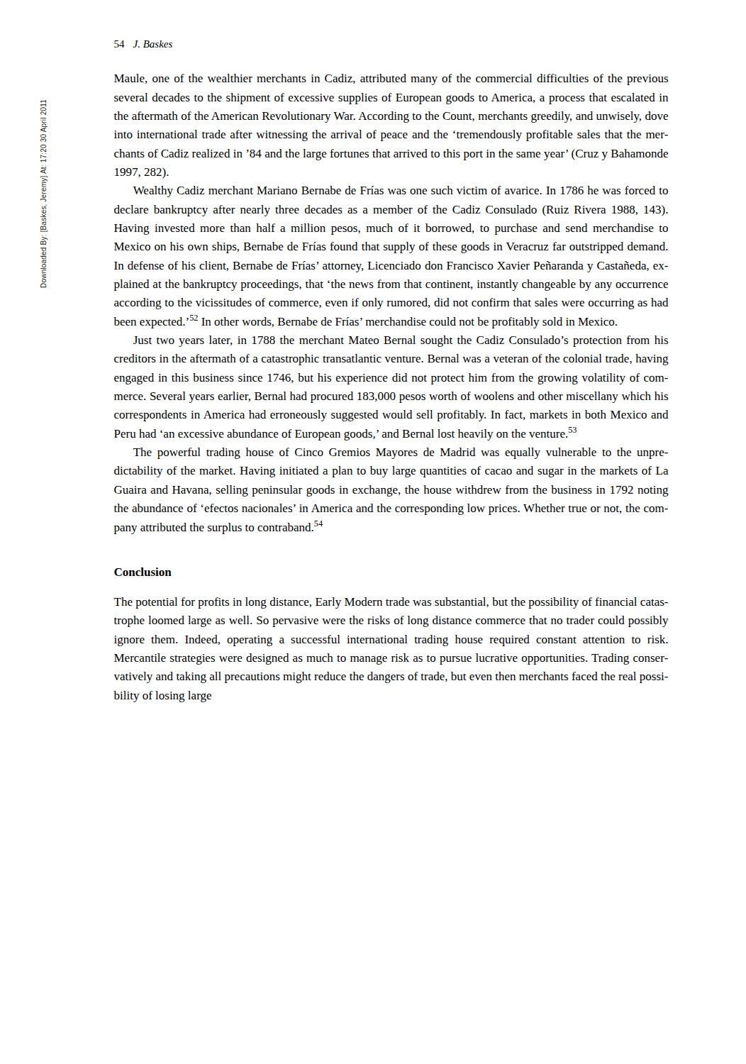Downloaded By: [Baskes, Jeremy] At: 17:20 30 April 2011
54 J. Baskes
Maule, one of the wealthier merchants in Cadiz, attributed many of the commercial difficulties of the previous several decades to the shipment of excessive supplies of European goods to America, a process that escalated in the aftermath of the American Revolutionary War. According to the Count, merchants greedily, and unwisely, dove into international trade after witnessing the arrival of peace and the ‘tremendously profitable sales that the merchants of Cadiz realized in ’84 and the large fortunes that arrived to this port in the same year’ (Cruz y Bahamonde 1997, 282).
Wealthy Cadiz merchant Mariano Bernabe de Frías was one such victim of avarice. In 1786 he was forced to declare bankruptcy after nearly three decades as a member of the Cadiz Consulado (Ruiz Rivera 1988, 143). Having invested more than half a million pesos, much of it borrowed, to purchase and send merchandise to Mexico on his own ships, Bernabe de Frías found that supply of these goods in Veracruz far outstripped demand. In defense of his client, Bernabe de Frías’ attorney, Licenciado don Francisco Xavier Peñaranda y Castañeda, explained at the bankruptcy proceedings, that ‘the news from that continent, instantly changeable by any occurrence according to the vicissitudes of commerce, even if only rumored, did not confirm that sales were occurring as had been expected.’52 In other words, Bernabe de Frías’ merchandise could not be profitably sold in Mexico.
Just two years later, in 1788 the merchant Mateo Bernal sought the Cadiz Consulado’s protection from his creditors in the aftermath of a catastrophic transatlantic venture. Bernal was a veteran of the colonial trade, having engaged in this business since 1746, but his experience did not protect him from the growing volatility of commerce. Several years earlier, Bernal had procured 183,000 pesos worth of woolens and other miscellany which his correspondents in America had erroneously suggested would sell profitably. In fact, markets in both Mexico and Peru had ‘an excessive abundance of European goods,’ and Bernal lost heavily on the venture.53
The powerful trading house of Cinco Gremios Mayores de Madrid was equally vulnerable to the unpredictability of the market. Having initiated a plan to buy large quantities of cacao and sugar in the markets of La Guaira and Havana, selling peninsular goods in exchange, the house withdrew from the business in 1792 noting the abundance of ‘efectos nacionales’ in America and the corresponding low prices. Whether true or not, the company attributed the surplus to contraband.54
Conclusion
The potential for profits in long distance, Early Modern trade was substantial, but the possibility of financial catastrophe loomed large as well. So pervasive were the risks of long distance commerce that no trader could possibly ignore them. Indeed, operating a successful international trading house required constant attention to risk. Mercantile strategies were designed as much to manage risk as to pursue lucrative opportunities. Trading conservatively and taking all precautions might reduce the dangers of trade, but even then merchants faced the real possibility of losing large